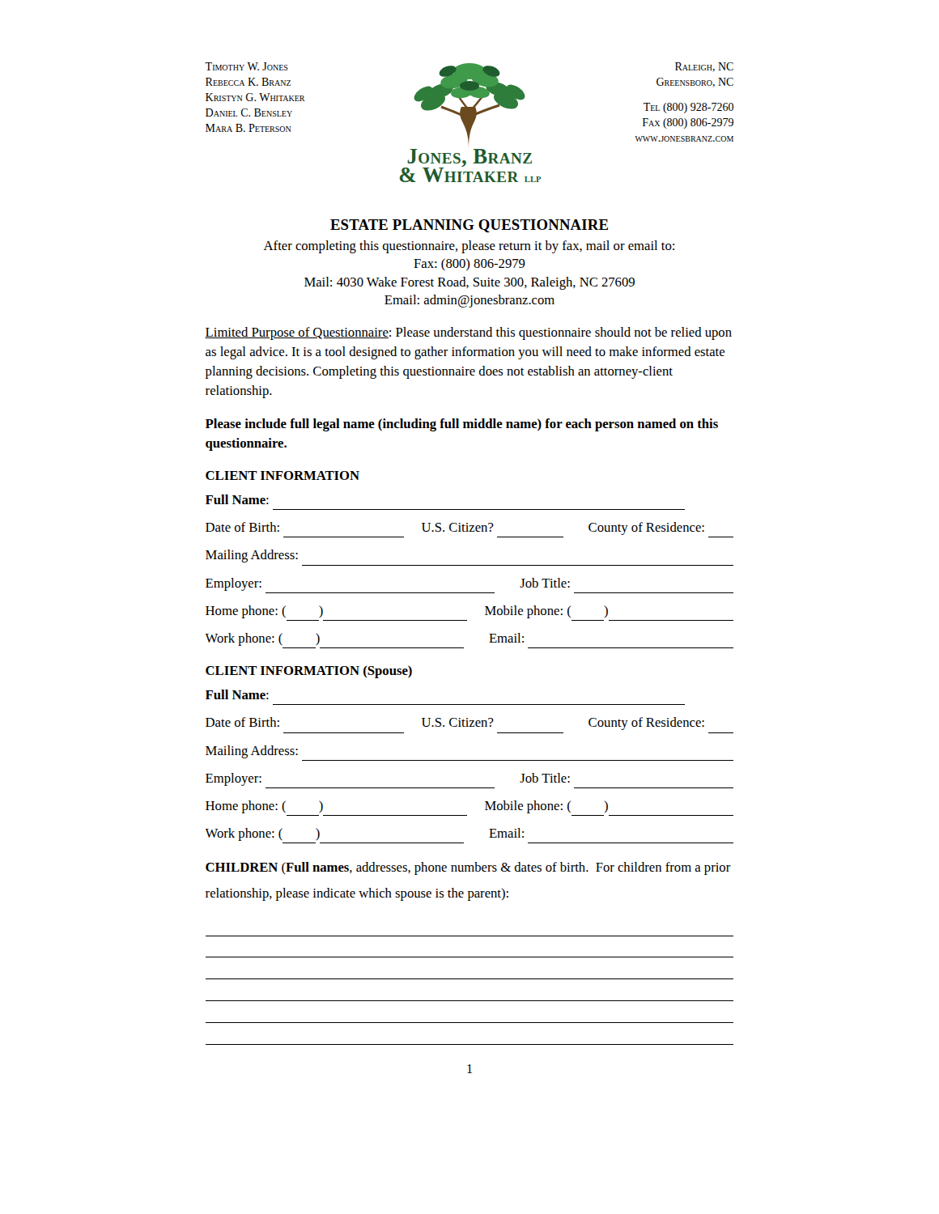Timothy W. Jones
Rebecca K. Branz
Kristyn G. Whitaker
Daniel C. Bensley
Mara B. Peterson
Jones, Branz
& Whitaker LLP
Raleigh, NC
Greensboro, NC
Tel (800) 928-7260
Fax (800) 806-2979
www.jonesbranz.com
ESTATE PLANNING QUESTIONNAIRE
After completing this questionnaire, please return it by fax, mail or email to:
Fax: (800) 806-2979
Mail: 4030 Wake Forest Road, Suite 300, Raleigh, NC 27609
Email: admin@jonesbranz.com
Limited Purpose of Questionnaire: Please understand this questionnaire should not be relied upon as legal advice. It is a tool designed to gather information you will need to make informed estate planning decisions. Completing this questionnaire does not establish an attorney-client relationship.
Please include full legal name (including full middle name) for each person named on this questionnaire.
Client Information
Full Name:
Date of Birth: U.S. Citizen? County of Residence:
Mailing Address:
Employer: Job Title:
Home phone: ( ) Mobile phone: ( )
Work phone: ( ) Email:
Client Information (Spouse)
Full Name:
Date of Birth: U.S. Citizen? County of Residence:
Mailing Address:
Employer: Job Title:
Home phone: ( ) Mobile phone: ( )
Work phone: ( ) Email:
CHILDREN (Full names, addresses, phone numbers & dates of birth. For children from a prior relationship, please indicate which spouse is the parent):
1